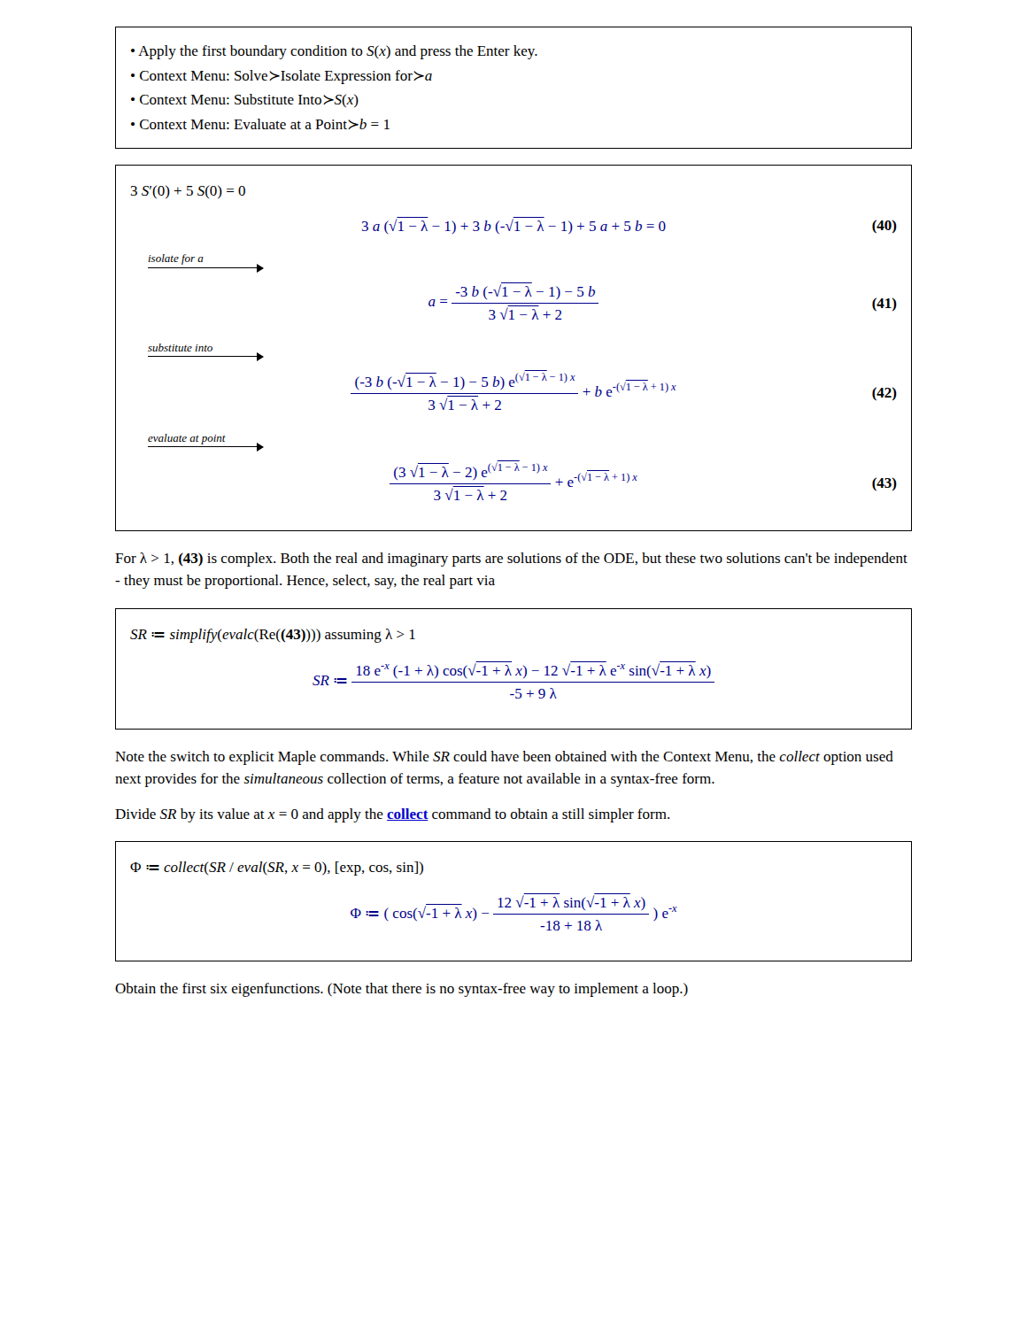• Apply the first boundary condition to S(x) and press the Enter key.
• Context Menu: Solve≻Isolate Expression for≻a
• Context Menu: Substitute Into≻S(x)
• Context Menu: Evaluate at a Point≻b = 1
3 S′(0) + 5 S(0) = 0
3 a (√1 − λ − 1) + 3 b (-√1 − λ − 1) + 5 a + 5 b = 0 (40)
isolate for a
a = -3 b (-√1 − λ − 1) − 5 b 3 √1 − λ + 2 (41)
substitute into
(-3 b (-√1 − λ − 1) − 5 b) e(√1 − λ − 1) x 3 √1 − λ + 2 + b e-(√1 − λ + 1) x (42)
evaluate at point
(3 √1 − λ − 2) e(√1 − λ − 1) x 3 √1 − λ + 2 + e-(√1 − λ + 1) x (43)
For λ > 1, (43) is complex. Both the real and imaginary parts are solutions of the ODE, but these two solutions can't be independent - they must be proportional. Hence, select, say, the real part via
SR ≔ simplify(evalc(Re((43)))) assuming λ > 1
SR ≔ 18 e-x (-1 + λ) cos(√-1 + λ x) − 12 √-1 + λ e-x sin(√-1 + λ x) -5 + 9 λ
Note the switch to explicit Maple commands. While SR could have been obtained with the Context Menu, the collect option used next provides for the simultaneous collection of terms, a feature not available in a syntax-free form.
Divide SR by its value at x = 0 and apply the collect command to obtain a still simpler form.
Φ ≔ collect(SR / eval(SR, x = 0), [exp, cos, sin])
Φ ≔ ( cos(√-1 + λ x) − 12 √-1 + λ sin(√-1 + λ x) -18 + 18 λ ) e-x
Obtain the first six eigenfunctions. (Note that there is no syntax-free way to implement a loop.)